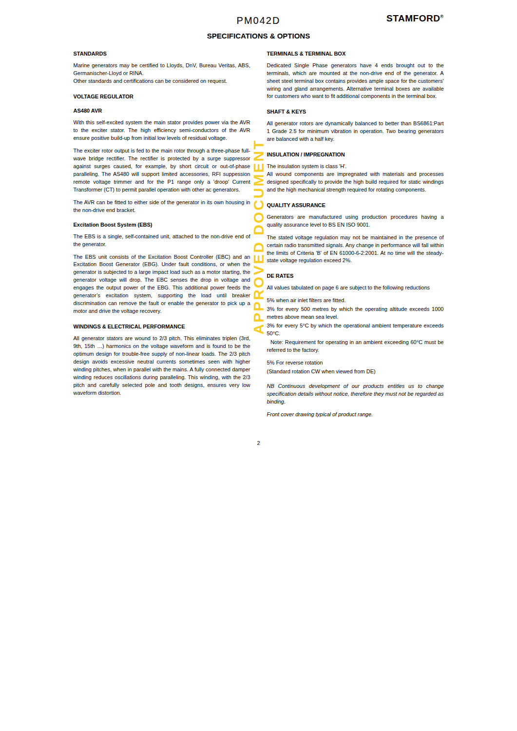STAMFORD®
PM042D
SPECIFICATIONS & OPTIONS
APPROVED DOCUMENT
Standards
Marine generators may be certified to Lloyds, DnV, Bureau Veritas, ABS, Germanischer-Lloyd or RINA.
Other standards and certifications can be considered on request.
Voltage Regulator
AS480 AVR
With this self-excited system the main stator provides power via the AVR to the exciter stator. The high efficiency semi-conductors of the AVR ensure positive build-up from initial low levels of residual voltage.
The exciter rotor output is fed to the main rotor through a three-phase full-wave bridge rectifier. The rectifier is protected by a surge suppressor against surges caused, for example, by short circuit or out-of-phase paralleling. The AS480 will support limited accessories, RFI suppession remote voltage trimmer and for the P1 range only a 'droop' Current Transformer (CT) to permit parallel operation with other ac generators.
The AVR can be fitted to either side of the generator in its own housing in the non-drive end bracket.
Excitation Boost System (EBS)
The EBS is a single, self-contained unit, attached to the non-drive end of the generator.
The EBS unit consists of the Excitation Boost Controller (EBC) and an Excitation Boost Generator (EBG). Under fault conditions, or when the generator is subjected to a large impact load such as a motor starting, the generator voltage will drop. The EBC senses the drop in voltage and engages the output power of the EBG. This additional power feeds the generator’s excitation system, supporting the load until breaker discrimination can remove the fault or enable the generator to pick up a motor and drive the voltage recovery.
Windings & Electrical Performance
All generator stators are wound to 2/3 pitch. This eliminates triplen (3rd, 9th, 15th …) harmonics on the voltage waveform and is found to be the optimum design for trouble-free supply of non-linear loads. The 2/3 pitch design avoids excessive neutral currents sometimes seen with higher winding pitches, when in parallel with the mains. A fully connected damper winding reduces oscillations during paralleling. This winding, with the 2/3 pitch and carefully selected pole and tooth designs, ensures very low waveform distortion.
Terminals & Terminal Box
Dedicated Single Phase generators have 4 ends brought out to the terminals, which are mounted at the non-drive end of the generator. A sheet steel terminal box contains provides ample space for the customers' wiring and gland arrangements. Alternative terminal boxes are available for customers who want to fit additional components in the terminal box.
Shaft & Keys
All generator rotors are dynamically balanced to better than BS6861:Part 1 Grade 2.5 for minimum vibration in operation. Two bearing generators are balanced with a half key.
Insulation / Impregnation
The insulation system is class 'H'.
All wound components are impregnated with materials and processes designed specifically to provide the high build required for static windings and the high mechanical strength required for rotating components.
Quality Assurance
Generators are manufactured using production procedures having a quality assurance level to BS EN ISO 9001.
The stated voltage regulation may not be maintained in the presence of certain radio transmitted signals. Any change in performance will fall within the limits of Criteria 'B' of EN 61000-6-2:2001. At no time will the steady-state voltage regulation exceed 2%.
De Rates
All values tabulated on page 6 are subject to the following reductions
5% when air inlet filters are fitted.
3% for every 500 metres by which the operating altitude exceeds 1000 metres above mean sea level.
3% for every 5°C by which the operational ambient temperature exceeds 50°C.
Note: Requirement for operating in an ambient exceeding 60°C must be referred to the factory.
5% For reverse rotation
(Standard rotation CW when viewed from DE)
NB Continuous development of our products entitles us to change specification details without notice, therefore they must not be regarded as binding.
Front cover drawing typical of product range.
2